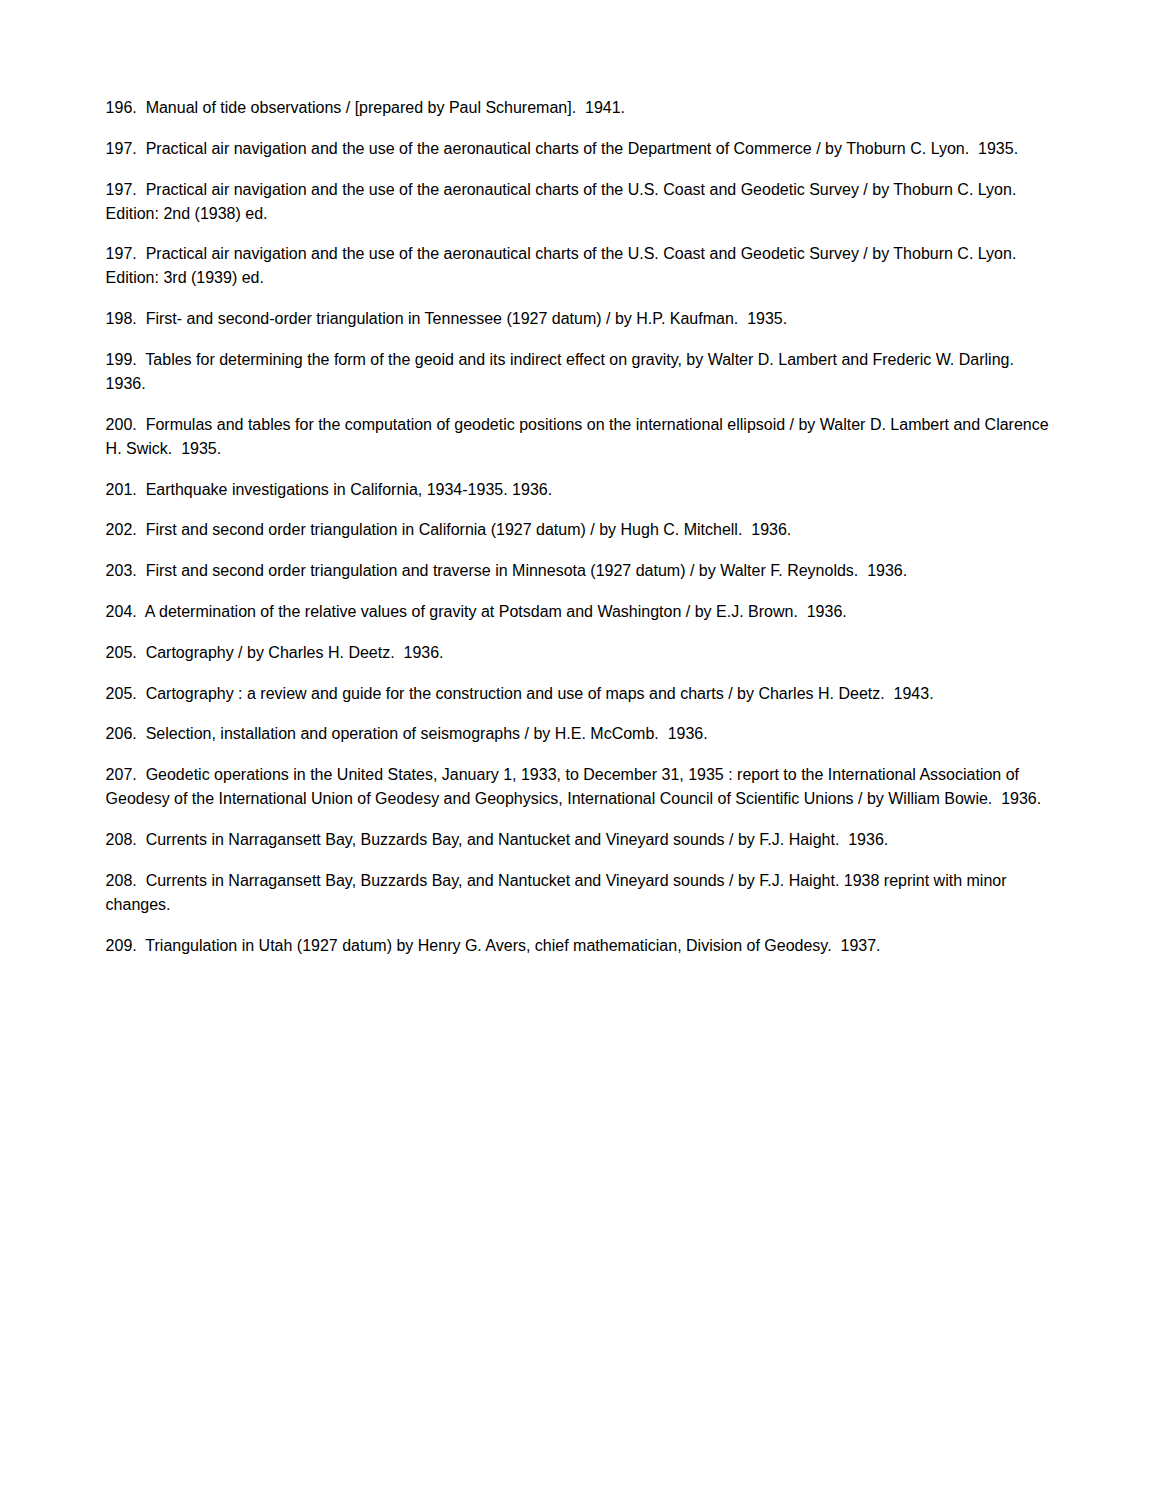196. Manual of tide observations / [prepared by Paul Schureman]. 1941.
197. Practical air navigation and the use of the aeronautical charts of the Department of Commerce / by Thoburn C. Lyon. 1935.
197. Practical air navigation and the use of the aeronautical charts of the U.S. Coast and Geodetic Survey / by Thoburn C. Lyon. Edition: 2nd (1938) ed.
197. Practical air navigation and the use of the aeronautical charts of the U.S. Coast and Geodetic Survey / by Thoburn C. Lyon. Edition: 3rd (1939) ed.
198. First- and second-order triangulation in Tennessee (1927 datum) / by H.P. Kaufman. 1935.
199. Tables for determining the form of the geoid and its indirect effect on gravity, by Walter D. Lambert and Frederic W. Darling. 1936.
200. Formulas and tables for the computation of geodetic positions on the international ellipsoid / by Walter D. Lambert and Clarence H. Swick. 1935.
201. Earthquake investigations in California, 1934-1935. 1936.
202. First and second order triangulation in California (1927 datum) / by Hugh C. Mitchell. 1936.
203. First and second order triangulation and traverse in Minnesota (1927 datum) / by Walter F. Reynolds. 1936.
204. A determination of the relative values of gravity at Potsdam and Washington / by E.J. Brown. 1936.
205. Cartography / by Charles H. Deetz. 1936.
205. Cartography : a review and guide for the construction and use of maps and charts / by Charles H. Deetz. 1943.
206. Selection, installation and operation of seismographs / by H.E. McComb. 1936.
207. Geodetic operations in the United States, January 1, 1933, to December 31, 1935 : report to the International Association of Geodesy of the International Union of Geodesy and Geophysics, International Council of Scientific Unions / by William Bowie. 1936.
208. Currents in Narragansett Bay, Buzzards Bay, and Nantucket and Vineyard sounds / by F.J. Haight. 1936.
208. Currents in Narragansett Bay, Buzzards Bay, and Nantucket and Vineyard sounds / by F.J. Haight. 1938 reprint with minor changes.
209. Triangulation in Utah (1927 datum) by Henry G. Avers, chief mathematician, Division of Geodesy. 1937.